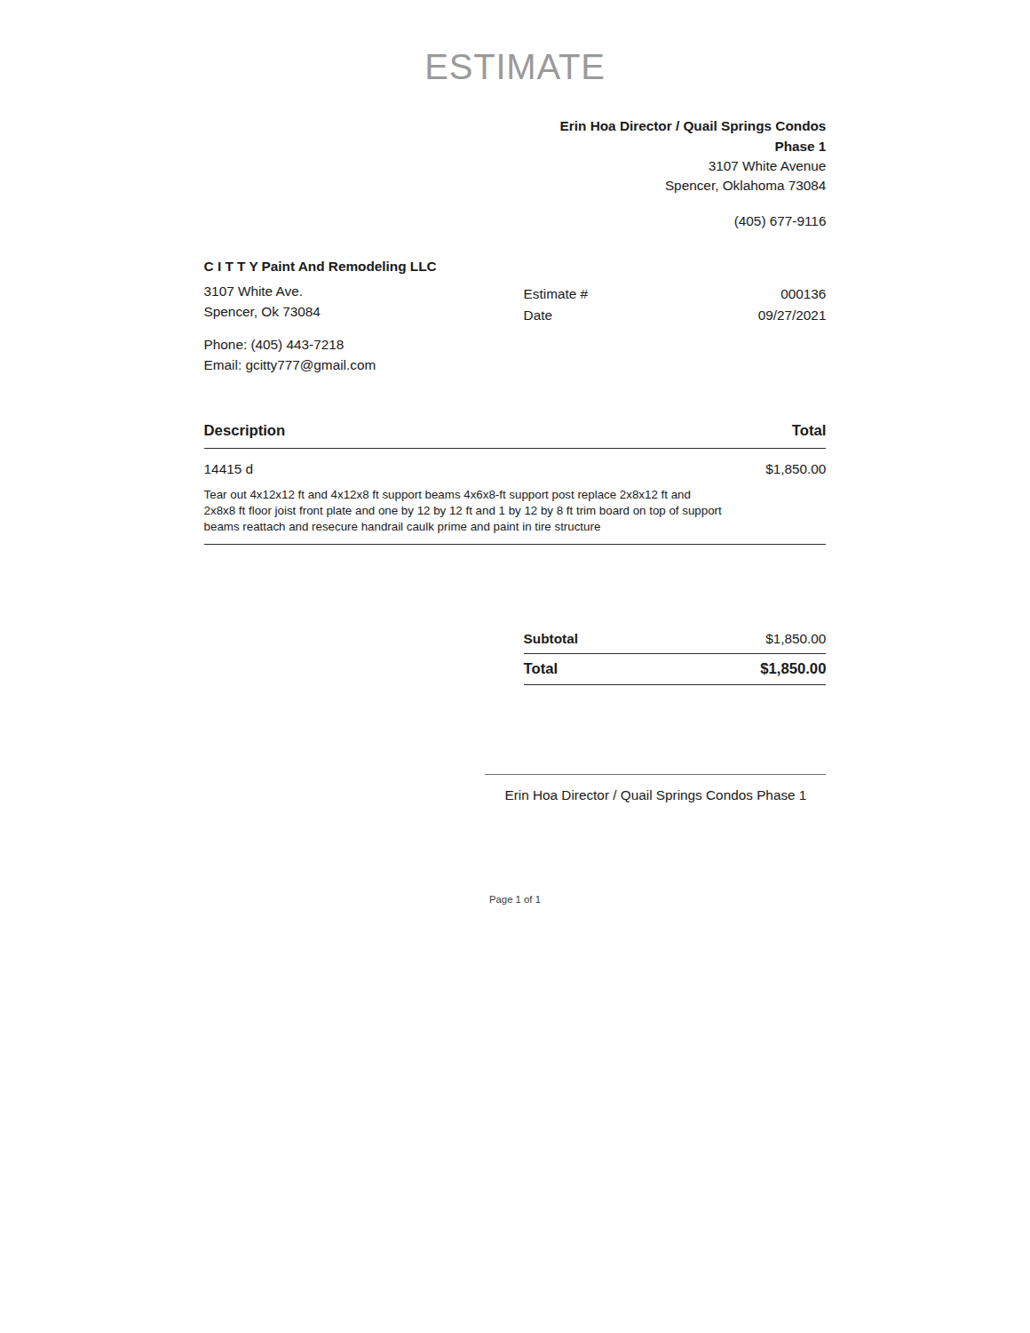ESTIMATE
Erin Hoa Director / Quail Springs Condos Phase 1
3107 White Avenue
Spencer, Oklahoma 73084
(405) 677-9116
C I T T Y Paint And Remodeling LLC
3107 White Ave.
Spencer, Ok 73084
Phone: (405) 443-7218
Email: gcitty777@gmail.com
Estimate # 000136
Date 09/27/2021
| Description | Total |
| --- | --- |
| 14415 d Tear out 4x12x12 ft and 4x12x8 ft support beams 4x6x8-ft support post replace 2x8x12 ft and 2x8x8 ft floor joist front plate and one by 12 by 12 ft and 1 by 12 by 8 ft trim board on top of support beams reattach and resecure handrail caulk prime and paint in tire structure | $1,850.00 |
Subtotal $1,850.00
Total $1,850.00
Erin Hoa Director / Quail Springs Condos Phase 1
Page 1 of 1